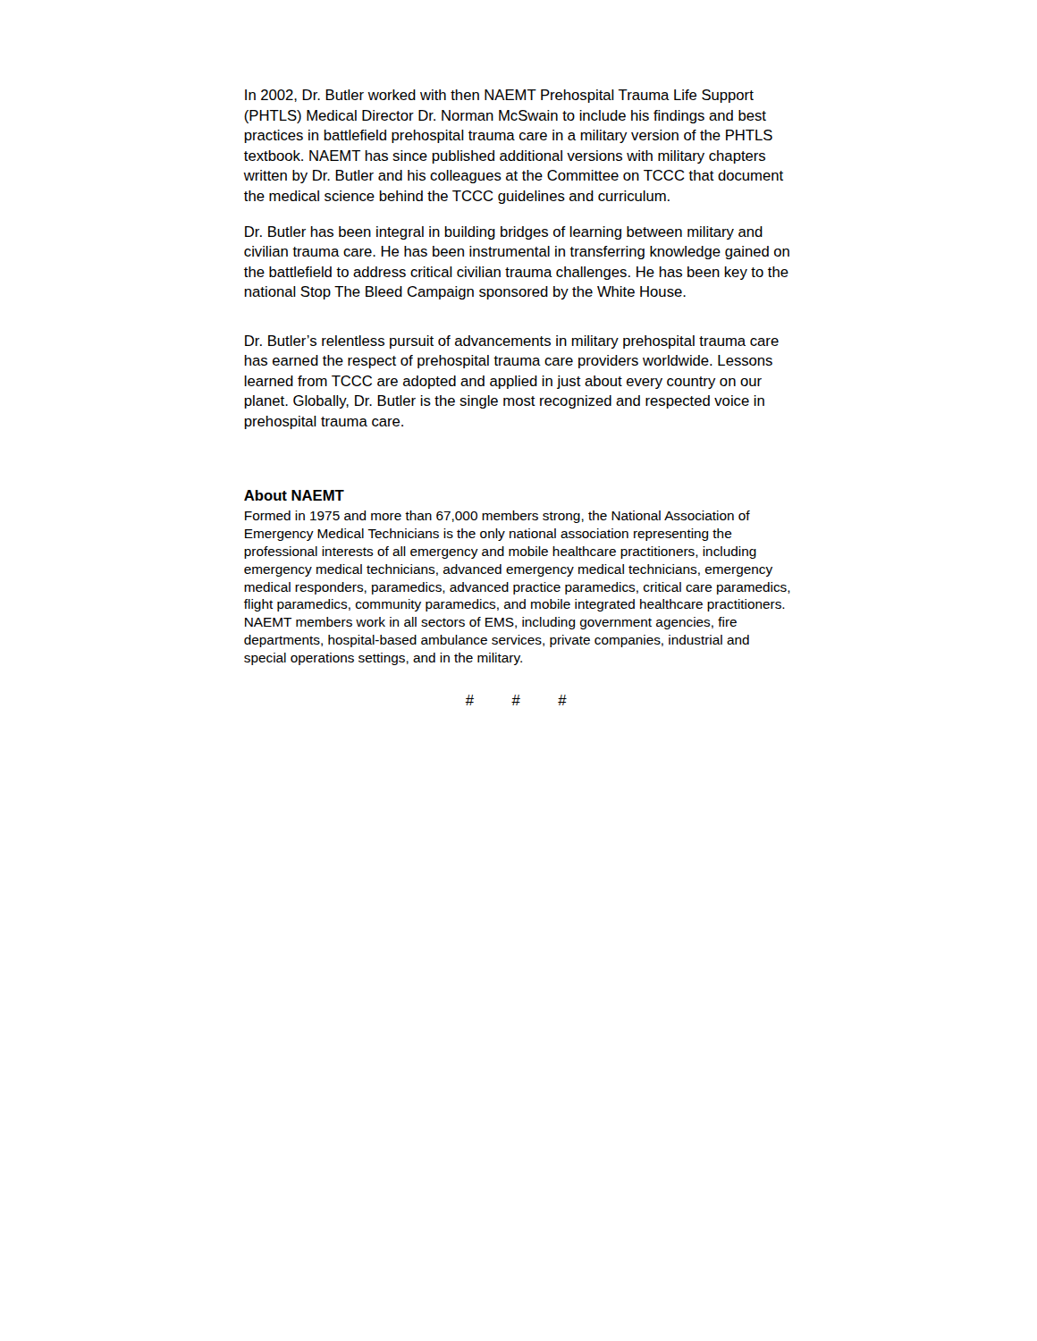In 2002, Dr. Butler worked with then NAEMT Prehospital Trauma Life Support (PHTLS) Medical Director Dr. Norman McSwain to include his findings and best practices in battlefield prehospital trauma care in a military version of the PHTLS textbook. NAEMT has since published additional versions with military chapters written by Dr. Butler and his colleagues at the Committee on TCCC that document the medical science behind the TCCC guidelines and curriculum.
Dr. Butler has been integral in building bridges of learning between military and civilian trauma care. He has been instrumental in transferring knowledge gained on the battlefield to address critical civilian trauma challenges. He has been key to the national Stop The Bleed Campaign sponsored by the White House.
Dr. Butler’s relentless pursuit of advancements in military prehospital trauma care has earned the respect of prehospital trauma care providers worldwide. Lessons learned from TCCC are adopted and applied in just about every country on our planet. Globally, Dr. Butler is the single most recognized and respected voice in prehospital trauma care.
About NAEMT
Formed in 1975 and more than 67,000 members strong, the National Association of Emergency Medical Technicians is the only national association representing the professional interests of all emergency and mobile healthcare practitioners, including emergency medical technicians, advanced emergency medical technicians, emergency medical responders, paramedics, advanced practice paramedics, critical care paramedics, flight paramedics, community paramedics, and mobile integrated healthcare practitioners. NAEMT members work in all sectors of EMS, including government agencies, fire departments, hospital-based ambulance services, private companies, industrial and special operations settings, and in the military.
###